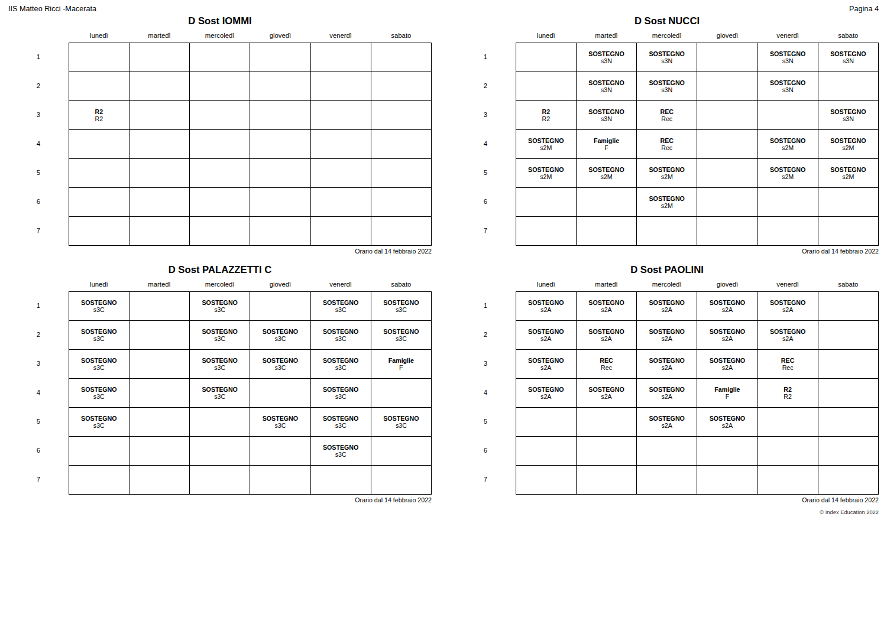IIS Matteo Ricci -Macerata Pagina 4
D Sost IOMMI
| | lunedì | martedì | mercoledì | giovedì | venerdì | sabato |
| --- | --- | --- | --- | --- | --- | --- |
| 1 | | | | | | |
| 2 | | | | | | |
| 3 | R2 R2 | | | | | |
| 4 | | | | | | |
| 5 | | | | | | |
| 6 | | | | | | |
| 7 | | | | | | |
Orario dal 14 febbraio 2022
D Sost NUCCI
| | lunedì | martedì | mercoledì | giovedì | venerdì | sabato |
| --- | --- | --- | --- | --- | --- | --- |
| 1 | | SOSTEGNO s3N | SOSTEGNO s3N | | SOSTEGNO s3N | SOSTEGNO s3N |
| 2 | | SOSTEGNO s3N | SOSTEGNO s3N | | SOSTEGNO s3N | |
| 3 | R2 R2 | SOSTEGNO s3N | REC Rec | | | SOSTEGNO s3N |
| 4 | SOSTEGNO s2M | Famiglie F | REC Rec | | SOSTEGNO s2M | SOSTEGNO s2M |
| 5 | SOSTEGNO s2M | SOSTEGNO s2M | SOSTEGNO s2M | | SOSTEGNO s2M | SOSTEGNO s2M |
| 6 | | | SOSTEGNO s2M | | | |
| 7 | | | | | | |
Orario dal 14 febbraio 2022
D Sost PALAZZETTI C
| | lunedì | martedì | mercoledì | giovedì | venerdì | sabato |
| --- | --- | --- | --- | --- | --- | --- |
| 1 | SOSTEGNO s3C | | SOSTEGNO s3C | | SOSTEGNO s3C | SOSTEGNO s3C |
| 2 | SOSTEGNO s3C | | SOSTEGNO s3C | SOSTEGNO s3C | SOSTEGNO s3C | SOSTEGNO s3C |
| 3 | SOSTEGNO s3C | | SOSTEGNO s3C | SOSTEGNO s3C | SOSTEGNO s3C | Famiglie F |
| 4 | SOSTEGNO s3C | | SOSTEGNO s3C | | SOSTEGNO s3C | |
| 5 | SOSTEGNO s3C | | | SOSTEGNO s3C | SOSTEGNO s3C | SOSTEGNO s3C |
| 6 | | | | | SOSTEGNO s3C | |
| 7 | | | | | | |
Orario dal 14 febbraio 2022
D Sost PAOLINI
| | lunedì | martedì | mercoledì | giovedì | venerdì | sabato |
| --- | --- | --- | --- | --- | --- | --- |
| 1 | SOSTEGNO s2A | SOSTEGNO s2A | SOSTEGNO s2A | SOSTEGNO s2A | SOSTEGNO s2A | |
| 2 | SOSTEGNO s2A | SOSTEGNO s2A | SOSTEGNO s2A | SOSTEGNO s2A | SOSTEGNO s2A | |
| 3 | SOSTEGNO s2A | REC Rec | SOSTEGNO s2A | SOSTEGNO s2A | REC Rec | |
| 4 | SOSTEGNO s2A | SOSTEGNO s2A | SOSTEGNO s2A | Famiglie F | R2 R2 | |
| 5 | | | SOSTEGNO s2A | SOSTEGNO s2A | | |
| 6 | | | | | | |
| 7 | | | | | | |
Orario dal 14 febbraio 2022
© Index Education 2022